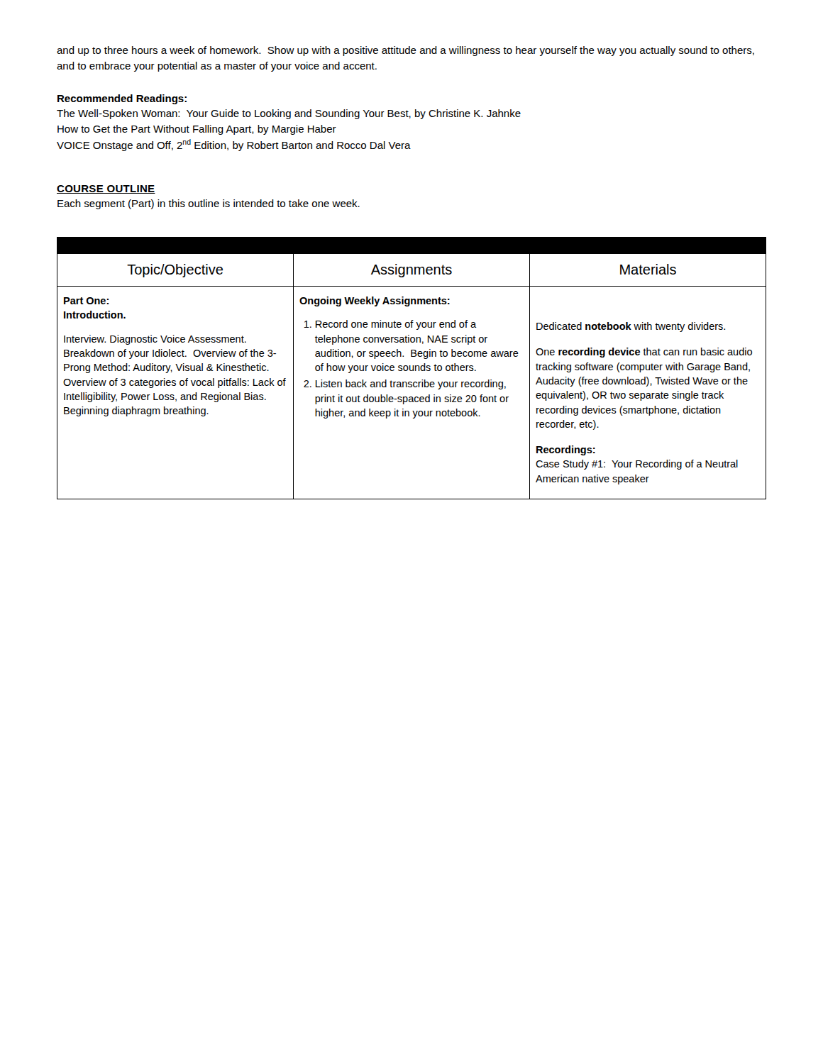and up to three hours a week of homework. Show up with a positive attitude and a willingness to hear yourself the way you actually sound to others, and to embrace your potential as a master of your voice and accent.
Recommended Readings:
The Well-Spoken Woman: Your Guide to Looking and Sounding Your Best, by Christine K. Jahnke
How to Get the Part Without Falling Apart, by Margie Haber
VOICE Onstage and Off, 2nd Edition, by Robert Barton and Rocco Dal Vera
COURSE OUTLINE
Each segment (Part) in this outline is intended to take one week.
| Topic/Objective | Assignments | Materials |
| --- | --- | --- |
| Part One: Introduction. Interview. Diagnostic Voice Assessment. Breakdown of your Idiolect. Overview of the 3- Prong Method: Auditory, Visual & Kinesthetic. Overview of 3 categories of vocal pitfalls: Lack of Intelligibility, Power Loss, and Regional Bias. Beginning diaphragm breathing. | Ongoing Weekly Assignments: Record one minute of your end of a telephone conversation, NAE script or audition, or speech. Begin to become aware of how your voice sounds to others. Listen back and transcribe your recording, print it out double-spaced in size 20 font or higher, and keep it in your notebook. | Dedicated notebook with twenty dividers. One recording device that can run basic audio tracking software (computer with Garage Band, Audacity (free download), Twisted Wave or the equivalent), OR two separate single track recording devices (smartphone, dictation recorder, etc). Recordings: Case Study #1: Your Recording of a Neutral American native speaker |